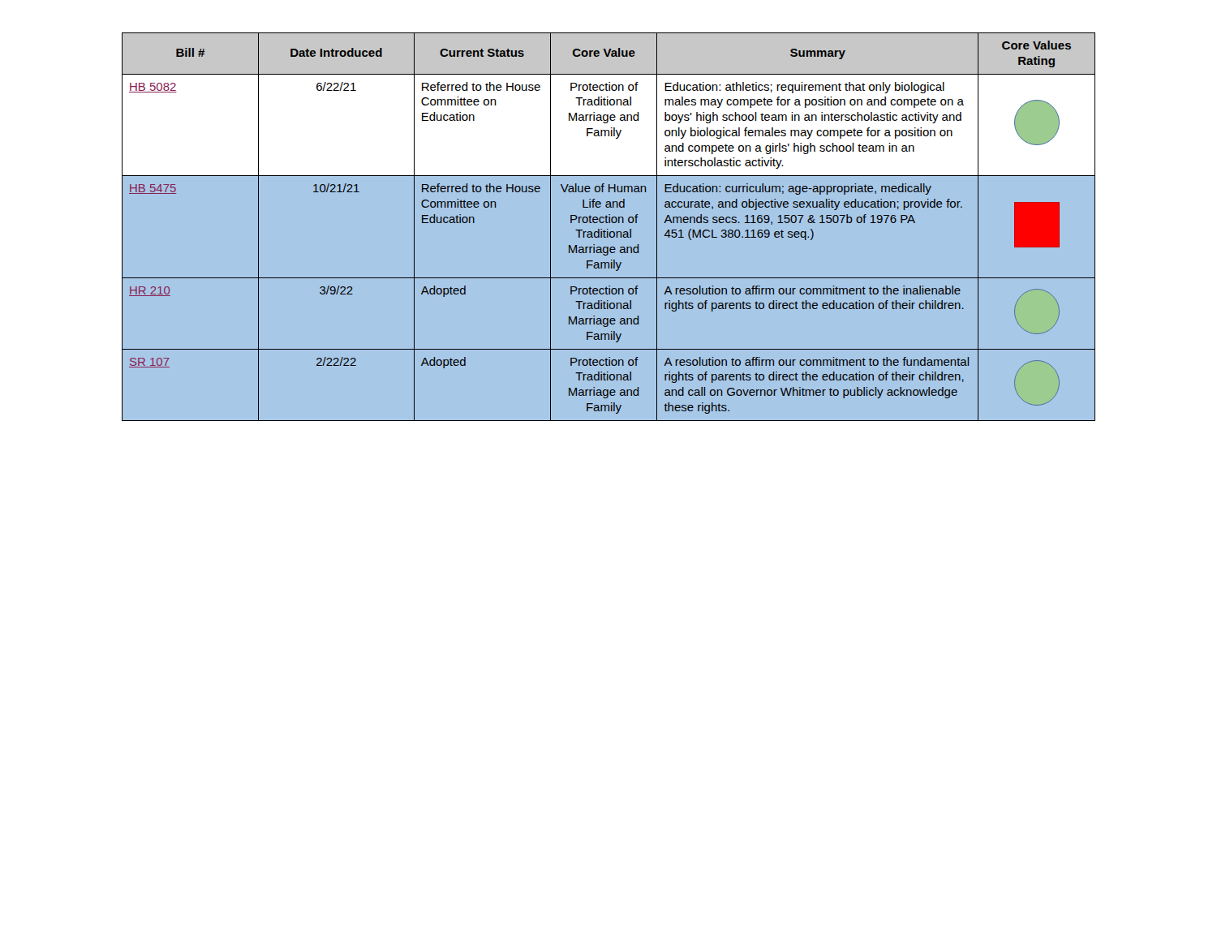| Bill # | Date Introduced | Current Status | Core Value | Summary | Core Values Rating |
| --- | --- | --- | --- | --- | --- |
| HB 5082 | 6/22/21 | Referred to the House Committee on Education | Protection of Traditional Marriage and Family | Education: athletics; requirement that only biological males may compete for a position on and compete on a boys' high school team in an interscholastic activity and only biological females may compete for a position on and compete on a girls' high school team in an interscholastic activity. | |
| HB 5475 | 10/21/21 | Referred to the House Committee on Education | Value of Human Life and Protection of Traditional Marriage and Family | Education: curriculum; age-appropriate, medically accurate, and objective sexuality education; provide for. Amends secs. 1169, 1507 & 1507b of 1976 PA 451 (MCL 380.1169 et seq.) | |
| HR 210 | 3/9/22 | Adopted | Protection of Traditional Marriage and Family | A resolution to affirm our commitment to the inalienable rights of parents to direct the education of their children. | |
| SR 107 | 2/22/22 | Adopted | Protection of Traditional Marriage and Family | A resolution to affirm our commitment to the fundamental rights of parents to direct the education of their children, and call on Governor Whitmer to publicly acknowledge these rights. | |